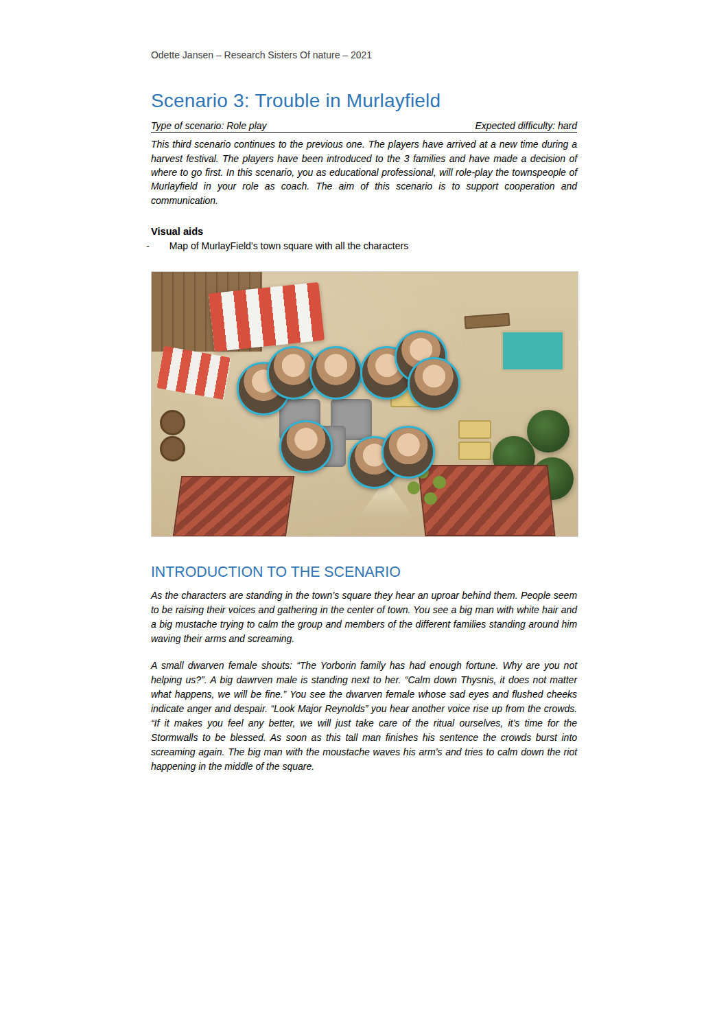Odette Jansen – Research Sisters Of nature – 2021
Scenario 3: Trouble in Murlayfield
Type of scenario: Role play Expected difficulty: hard
This third scenario continues to the previous one. The players have arrived at a new time during a harvest festival. The players have been introduced to the 3 families and have made a decision of where to go first. In this scenario, you as educational professional, will role-play the townspeople of Murlayfield in your role as coach. The aim of this scenario is to support cooperation and communication.
Visual aids
Map of MurlayField’s town square with all the characters
INTRODUCTION TO THE SCENARIO
As the characters are standing in the town’s square they hear an uproar behind them. People seem to be raising their voices and gathering in the center of town. You see a big man with white hair and a big mustache trying to calm the group and members of the different families standing around him waving their arms and screaming.
A small dwarven female shouts: “The Yorborin family has had enough fortune. Why are you not helping us?”. A big dawrven male is standing next to her. “Calm down Thysnis, it does not matter what happens, we will be fine.” You see the dwarven female whose sad eyes and flushed cheeks indicate anger and despair. “Look Major Reynolds” you hear another voice rise up from the crowds. “If it makes you feel any better, we will just take care of the ritual ourselves, it’s time for the Stormwalls to be blessed. As soon as this tall man finishes his sentence the crowds burst into screaming again. The big man with the moustache waves his arm’s and tries to calm down the riot happening in the middle of the square.